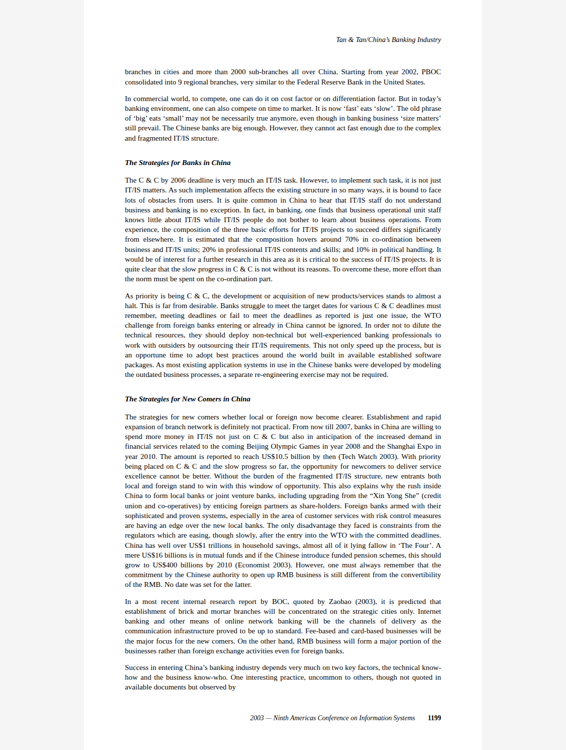Tan & Tan/China’s Banking Industry
branches in cities and more than 2000 sub-branches all over China. Starting from year 2002, PBOC consolidated into 9 regional branches, very similar to the Federal Reserve Bank in the United States.
In commercial world, to compete, one can do it on cost factor or on differentiation factor. But in today’s banking environment, one can also compete on time to market. It is now ‘fast’ eats ‘slow’. The old phrase of ‘big’ eats ‘small’ may not be necessarily true anymore, even though in banking business ‘size matters’ still prevail. The Chinese banks are big enough. However, they cannot act fast enough due to the complex and fragmented IT/IS structure.
The Strategies for Banks in China
The C & C by 2006 deadline is very much an IT/IS task. However, to implement such task, it is not just IT/IS matters. As such implementation affects the existing structure in so many ways, it is bound to face lots of obstacles from users. It is quite common in China to hear that IT/IS staff do not understand business and banking is no exception. In fact, in banking, one finds that business operational unit staff knows little about IT/IS while IT/IS people do not bother to learn about business operations. From experience, the composition of the three basic efforts for IT/IS projects to succeed differs significantly from elsewhere. It is estimated that the composition hovers around 70% in co-ordination between business and IT/IS units; 20% in professional IT/IS contents and skills; and 10% in political handling. It would be of interest for a further research in this area as it is critical to the success of IT/IS projects. It is quite clear that the slow progress in C & C is not without its reasons. To overcome these, more effort than the norm must be spent on the co-ordination part.
As priority is being C & C, the development or acquisition of new products/services stands to almost a halt. This is far from desirable. Banks struggle to meet the target dates for various C & C deadlines must remember, meeting deadlines or fail to meet the deadlines as reported is just one issue, the WTO challenge from foreign banks entering or already in China cannot be ignored. In order not to dilute the technical resources, they should deploy non-technical but well-experienced banking professionals to work with outsiders by outsourcing their IT/IS requirements. This not only speed up the process, but is an opportune time to adopt best practices around the world built in available established software packages. As most existing application systems in use in the Chinese banks were developed by modeling the outdated business processes, a separate re-engineering exercise may not be required.
The Strategies for New Comers in China
The strategies for new comers whether local or foreign now become clearer. Establishment and rapid expansion of branch network is definitely not practical. From now till 2007, banks in China are willing to spend more money in IT/IS not just on C & C but also in anticipation of the increased demand in financial services related to the coming Beijing Olympic Games in year 2008 and the Shanghai Expo in year 2010. The amount is reported to reach US$10.5 billion by then (Tech Watch 2003). With priority being placed on C & C and the slow progress so far, the opportunity for newcomers to deliver service excellence cannot be better. Without the burden of the fragmented IT/IS structure, new entrants both local and foreign stand to win with this window of opportunity. This also explains why the rush inside China to form local banks or joint venture banks, including upgrading from the “Xin Yong She” (credit union and co-operatives) by enticing foreign partners as share-holders. Foreign banks armed with their sophisticated and proven systems, especially in the area of customer services with risk control measures are having an edge over the new local banks. The only disadvantage they faced is constraints from the regulators which are easing, though slowly, after the entry into the WTO with the committed deadlines. China has well over US$1 trillions in household savings, almost all of it lying fallow in ‘The Four’. A mere US$16 billions is in mutual funds and if the Chinese introduce funded pension schemes, this should grow to US$400 billions by 2010 (Economist 2003). However, one must always remember that the commitment by the Chinese authority to open up RMB business is still different from the convertibility of the RMB. No date was set for the latter.
In a most recent internal research report by BOC, quoted by Zaobao (2003), it is predicted that establishment of brick and mortar branches will be concentrated on the strategic cities only. Internet banking and other means of online network banking will be the channels of delivery as the communication infrastructure proved to be up to standard. Fee-based and card-based businesses will be the major focus for the new comers. On the other hand, RMB business will form a major portion of the businesses rather than foreign exchange activities even for foreign banks.
Success in entering China’s banking industry depends very much on two key factors, the technical know-how and the business know-who. One interesting practice, uncommon to others, though not quoted in available documents but observed by
2003 — Ninth Americas Conference on Information Systems 1199